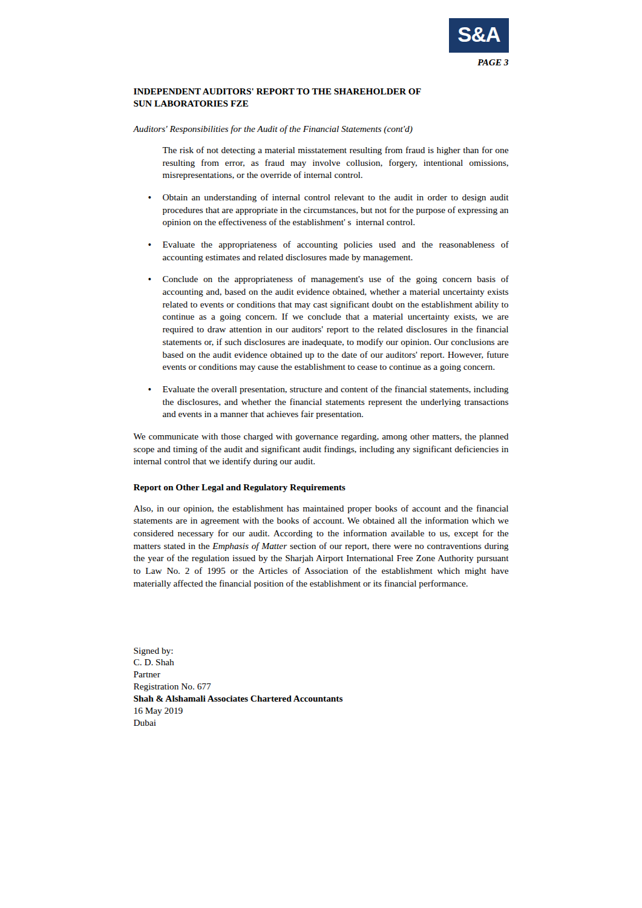S&A
PAGE 3
Independent Auditors' Report to the Shareholder of
Sun Laboratories FZE
Auditors' Responsibilities for the Audit of the Financial Statements (cont'd)
The risk of not detecting a material misstatement resulting from fraud is higher than for one resulting from error, as fraud may involve collusion, forgery, intentional omissions, misrepresentations, or the override of internal control.
Obtain an understanding of internal control relevant to the audit in order to design audit procedures that are appropriate in the circumstances, but not for the purpose of expressing an opinion on the effectiveness of the establishment' s internal control.
Evaluate the appropriateness of accounting policies used and the reasonableness of accounting estimates and related disclosures made by management.
Conclude on the appropriateness of management's use of the going concern basis of accounting and, based on the audit evidence obtained, whether a material uncertainty exists related to events or conditions that may cast significant doubt on the establishment ability to continue as a going concern. If we conclude that a material uncertainty exists, we are required to draw attention in our auditors' report to the related disclosures in the financial statements or, if such disclosures are inadequate, to modify our opinion. Our conclusions are based on the audit evidence obtained up to the date of our auditors' report. However, future events or conditions may cause the establishment to cease to continue as a going concern.
Evaluate the overall presentation, structure and content of the financial statements, including the disclosures, and whether the financial statements represent the underlying transactions and events in a manner that achieves fair presentation.
We communicate with those charged with governance regarding, among other matters, the planned scope and timing of the audit and significant audit findings, including any significant deficiencies in internal control that we identify during our audit.
Report on Other Legal and Regulatory Requirements
Also, in our opinion, the establishment has maintained proper books of account and the financial statements are in agreement with the books of account. We obtained all the information which we considered necessary for our audit. According to the information available to us, except for the matters stated in the Emphasis of Matter section of our report, there were no contraventions during the year of the regulation issued by the Sharjah Airport International Free Zone Authority pursuant to Law No. 2 of 1995 or the Articles of Association of the establishment which might have materially affected the financial position of the establishment or its financial performance.
Signed by:
C. D. Shah
Partner
Registration No. 677
Shah & Alshamali Associates Chartered Accountants
16 May 2019
Dubai